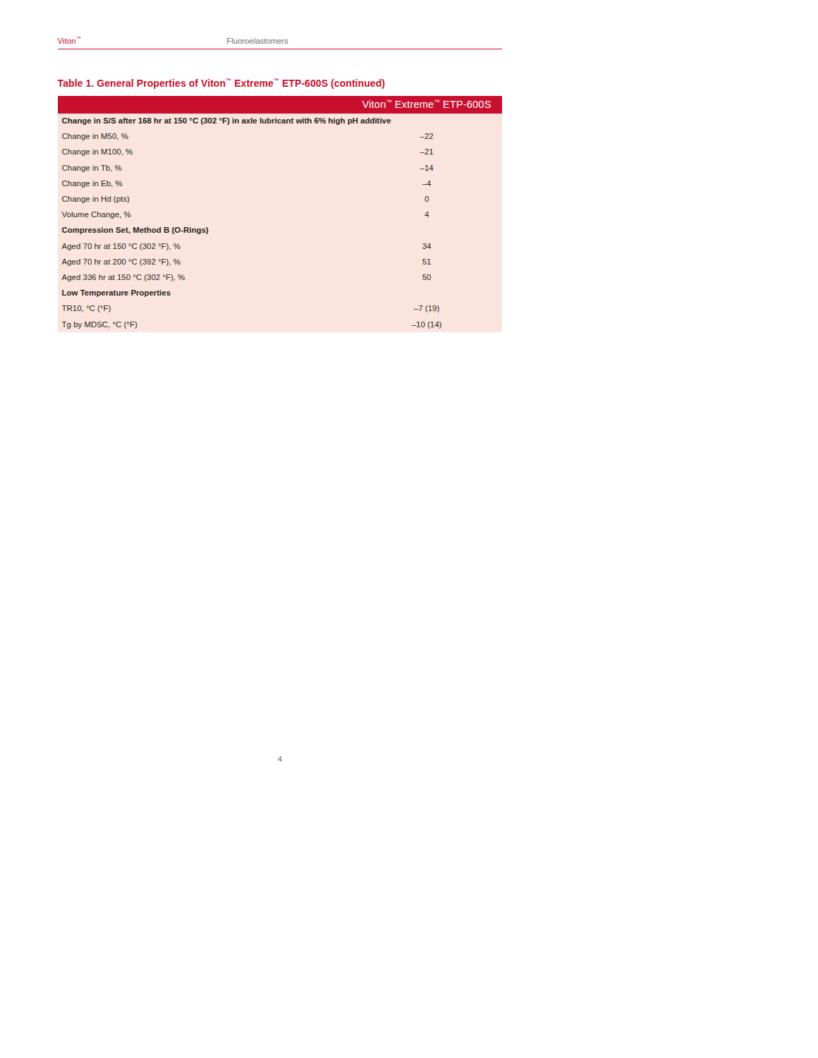Viton™
Fluoroelastomers
Table 1. General Properties of Viton™ Extreme™ ETP-600S (continued)
| | Viton ™ Extreme ™ ETP-600S |
| --- | --- |
| Change in S/S after 168 hr at 150 °C (302 °F) in axle lubricant with 6% high pH additive |
| Change in M50, % | –22 |
| Change in M100, % | –21 |
| Change in Tb, % | –14 |
| Change in Eb, % | –4 |
| Change in Hd (pts) | 0 |
| Volume Change, % | 4 |
| Compression Set, Method B (O-Rings) |
| Aged 70 hr at 150 °C (302 °F), % | 34 |
| Aged 70 hr at 200 °C (392 °F), % | 51 |
| Aged 336 hr at 150 °C (302 °F), % | 50 |
| Low Temperature Properties |
| TR10, °C (°F) | –7 (19) |
| Tg by MDSC, °C (°F) | –10 (14) |
4